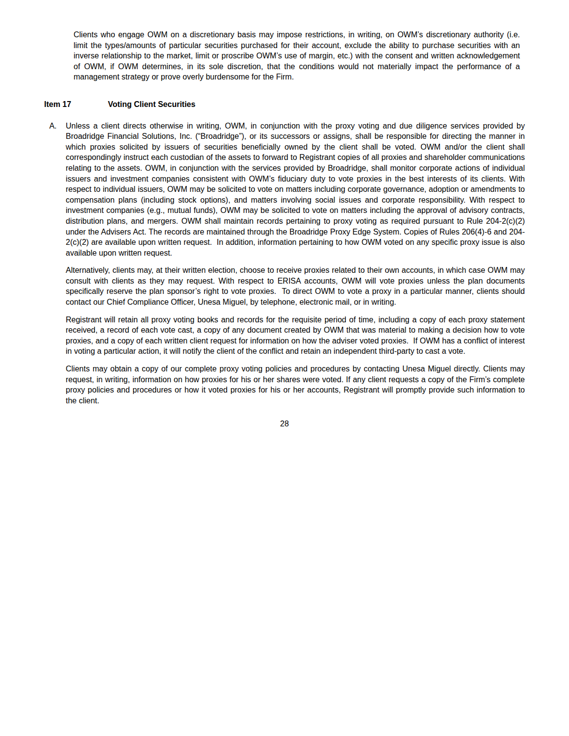Clients who engage OWM on a discretionary basis may impose restrictions, in writing, on OWM’s discretionary authority (i.e. limit the types/amounts of particular securities purchased for their account, exclude the ability to purchase securities with an inverse relationship to the market, limit or proscribe OWM’s use of margin, etc.) with the consent and written acknowledgement of OWM, if OWM determines, in its sole discretion, that the conditions would not materially impact the performance of a management strategy or prove overly burdensome for the Firm.
Item 17 Voting Client Securities
Unless a client directs otherwise in writing, OWM, in conjunction with the proxy voting and due diligence services provided by Broadridge Financial Solutions, Inc. (“Broadridge”), or its successors or assigns, shall be responsible for directing the manner in which proxies solicited by issuers of securities beneficially owned by the client shall be voted. OWM and/or the client shall correspondingly instruct each custodian of the assets to forward to Registrant copies of all proxies and shareholder communications relating to the assets. OWM, in conjunction with the services provided by Broadridge, shall monitor corporate actions of individual issuers and investment companies consistent with OWM’s fiduciary duty to vote proxies in the best interests of its clients. With respect to individual issuers, OWM may be solicited to vote on matters including corporate governance, adoption or amendments to compensation plans (including stock options), and matters involving social issues and corporate responsibility. With respect to investment companies (e.g., mutual funds), OWM may be solicited to vote on matters including the approval of advisory contracts, distribution plans, and mergers. OWM shall maintain records pertaining to proxy voting as required pursuant to Rule 204-2(c)(2) under the Advisers Act. The records are maintained through the Broadridge Proxy Edge System. Copies of Rules 206(4)-6 and 204-2(c)(2) are available upon written request. In addition, information pertaining to how OWM voted on any specific proxy issue is also available upon written request.
Alternatively, clients may, at their written election, choose to receive proxies related to their own accounts, in which case OWM may consult with clients as they may request. With respect to ERISA accounts, OWM will vote proxies unless the plan documents specifically reserve the plan sponsor’s right to vote proxies. To direct OWM to vote a proxy in a particular manner, clients should contact our Chief Compliance Officer, Unesa Miguel, by telephone, electronic mail, or in writing.
Registrant will retain all proxy voting books and records for the requisite period of time, including a copy of each proxy statement received, a record of each vote cast, a copy of any document created by OWM that was material to making a decision how to vote proxies, and a copy of each written client request for information on how the adviser voted proxies. If OWM has a conflict of interest in voting a particular action, it will notify the client of the conflict and retain an independent third-party to cast a vote.
Clients may obtain a copy of our complete proxy voting policies and procedures by contacting Unesa Miguel directly. Clients may request, in writing, information on how proxies for his or her shares were voted. If any client requests a copy of the Firm’s complete proxy policies and procedures or how it voted proxies for his or her accounts, Registrant will promptly provide such information to the client.
28